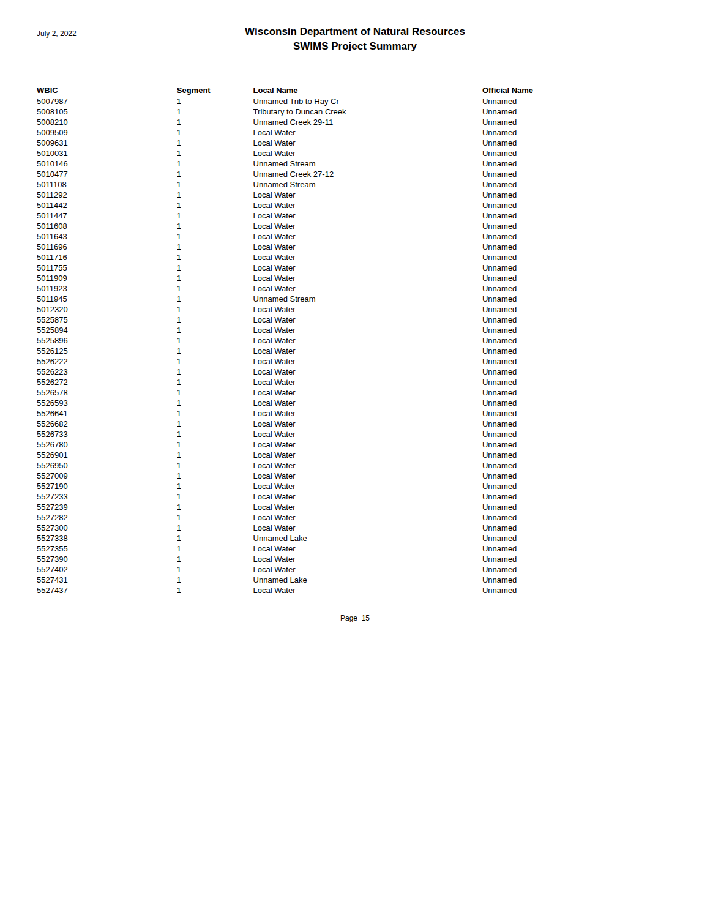July 2, 2022
Wisconsin Department of Natural Resources
SWIMS Project Summary
| WBIC | Segment | Local Name | Official Name |
| --- | --- | --- | --- |
| 5007987 | 1 | Unnamed Trib to Hay Cr | Unnamed |
| 5008105 | 1 | Tributary to Duncan Creek | Unnamed |
| 5008210 | 1 | Unnamed Creek 29-11 | Unnamed |
| 5009509 | 1 | Local Water | Unnamed |
| 5009631 | 1 | Local Water | Unnamed |
| 5010031 | 1 | Local Water | Unnamed |
| 5010146 | 1 | Unnamed Stream | Unnamed |
| 5010477 | 1 | Unnamed Creek 27-12 | Unnamed |
| 5011108 | 1 | Unnamed Stream | Unnamed |
| 5011292 | 1 | Local Water | Unnamed |
| 5011442 | 1 | Local Water | Unnamed |
| 5011447 | 1 | Local Water | Unnamed |
| 5011608 | 1 | Local Water | Unnamed |
| 5011643 | 1 | Local Water | Unnamed |
| 5011696 | 1 | Local Water | Unnamed |
| 5011716 | 1 | Local Water | Unnamed |
| 5011755 | 1 | Local Water | Unnamed |
| 5011909 | 1 | Local Water | Unnamed |
| 5011923 | 1 | Local Water | Unnamed |
| 5011945 | 1 | Unnamed Stream | Unnamed |
| 5012320 | 1 | Local Water | Unnamed |
| 5525875 | 1 | Local Water | Unnamed |
| 5525894 | 1 | Local Water | Unnamed |
| 5525896 | 1 | Local Water | Unnamed |
| 5526125 | 1 | Local Water | Unnamed |
| 5526222 | 1 | Local Water | Unnamed |
| 5526223 | 1 | Local Water | Unnamed |
| 5526272 | 1 | Local Water | Unnamed |
| 5526578 | 1 | Local Water | Unnamed |
| 5526593 | 1 | Local Water | Unnamed |
| 5526641 | 1 | Local Water | Unnamed |
| 5526682 | 1 | Local Water | Unnamed |
| 5526733 | 1 | Local Water | Unnamed |
| 5526780 | 1 | Local Water | Unnamed |
| 5526901 | 1 | Local Water | Unnamed |
| 5526950 | 1 | Local Water | Unnamed |
| 5527009 | 1 | Local Water | Unnamed |
| 5527190 | 1 | Local Water | Unnamed |
| 5527233 | 1 | Local Water | Unnamed |
| 5527239 | 1 | Local Water | Unnamed |
| 5527282 | 1 | Local Water | Unnamed |
| 5527300 | 1 | Local Water | Unnamed |
| 5527338 | 1 | Unnamed Lake | Unnamed |
| 5527355 | 1 | Local Water | Unnamed |
| 5527390 | 1 | Local Water | Unnamed |
| 5527402 | 1 | Local Water | Unnamed |
| 5527431 | 1 | Unnamed Lake | Unnamed |
| 5527437 | 1 | Local Water | Unnamed |
Page 15